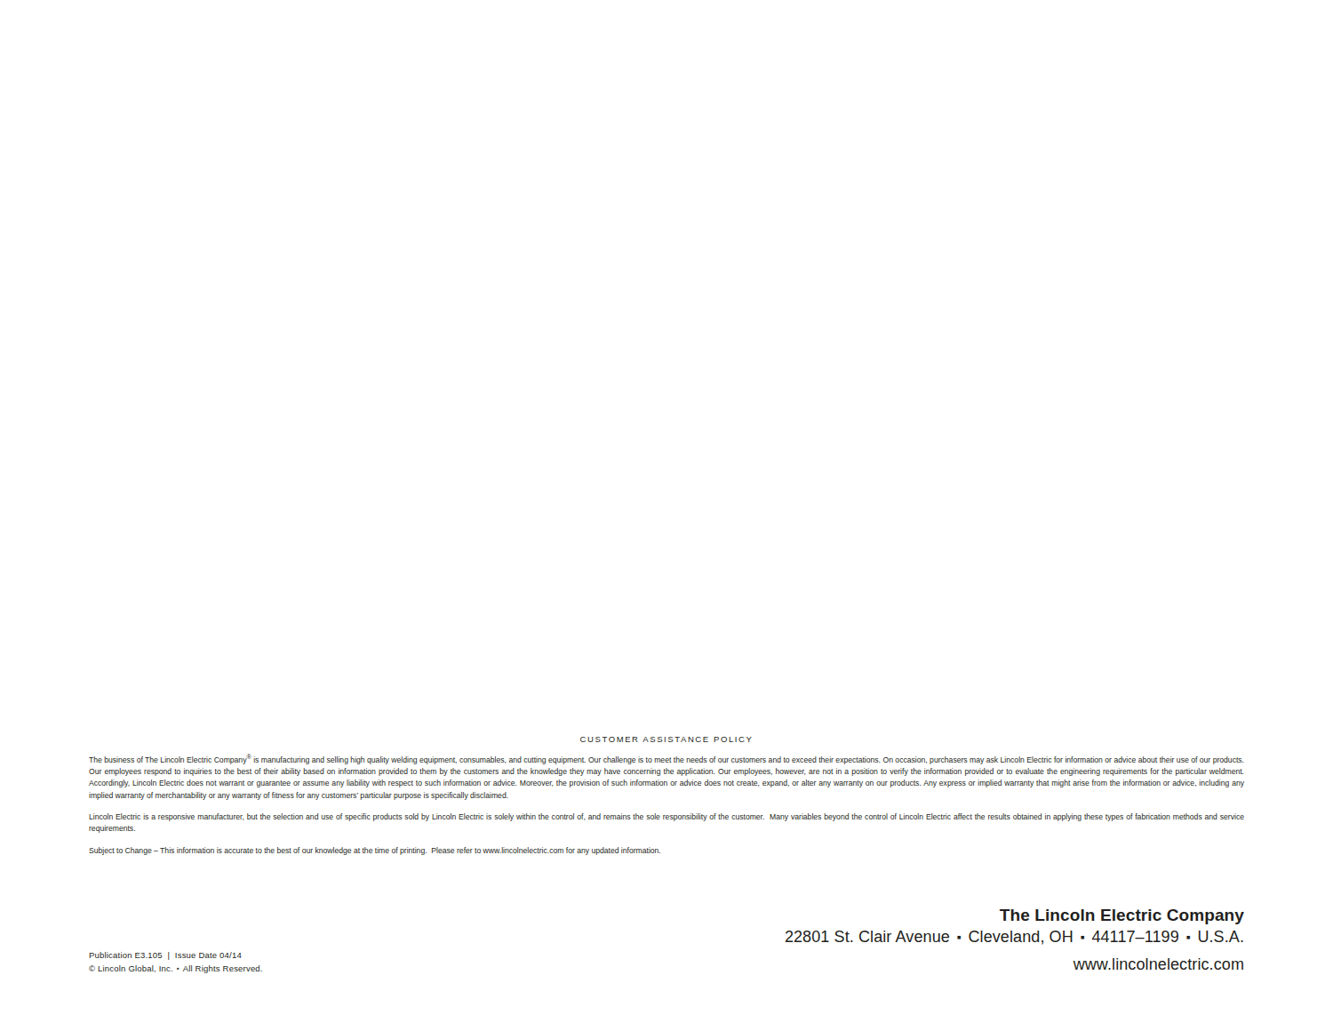Customer Assistance Policy
The business of The Lincoln Electric Company® is manufacturing and selling high quality welding equipment, consumables, and cutting equipment. Our challenge is to meet the needs of our customers and to exceed their expectations. On occasion, purchasers may ask Lincoln Electric for information or advice about their use of our products. Our employees respond to inquiries to the best of their ability based on information provided to them by the customers and the knowledge they may have concerning the application. Our employees, however, are not in a position to verify the information provided or to evaluate the engineering requirements for the particular weldment. Accordingly, Lincoln Electric does not warrant or guarantee or assume any liability with respect to such information or advice. Moreover, the provision of such information or advice does not create, expand, or alter any warranty on our products. Any express or implied warranty that might arise from the information or advice, including any implied warranty of merchantability or any warranty of fitness for any customers’ particular purpose is specifically disclaimed.
Lincoln Electric is a responsive manufacturer, but the selection and use of specific products sold by Lincoln Electric is solely within the control of, and remains the sole responsibility of the customer. Many variables beyond the control of Lincoln Electric affect the results obtained in applying these types of fabrication methods and service requirements.
Subject to Change – This information is accurate to the best of our knowledge at the time of printing. Please refer to www.lincolnelectric.com for any updated information.
Publication E3.105 | Issue Date 04/14
© Lincoln Global, Inc. ▪ All Rights Reserved.
The Lincoln Electric Company
22801 St. Clair Avenue ▪ Cleveland, OH ▪ 44117–1199 ▪ U.S.A.
www.lincolnelectric.com